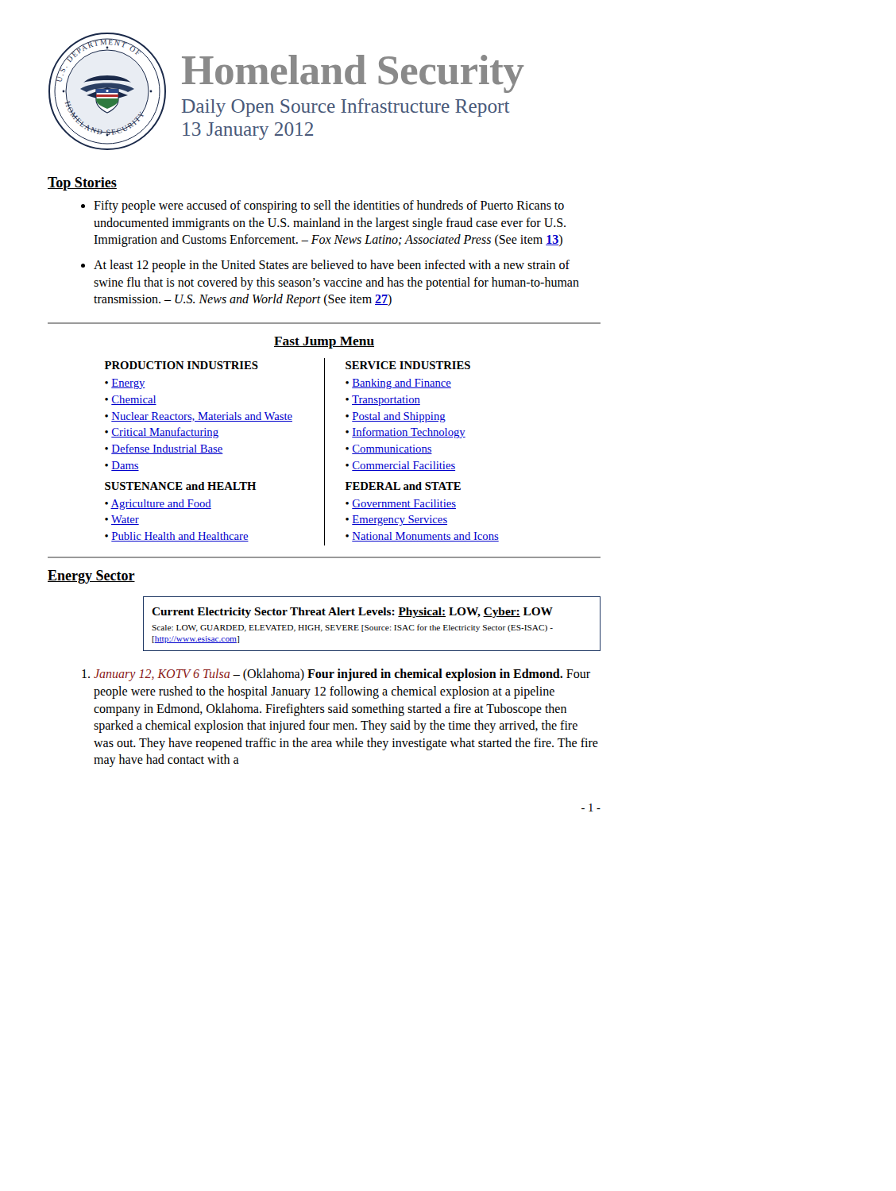U.S. DEPARTMENT OF HOMELAND SECURITY
Homeland Security
Daily Open Source Infrastructure Report
13 January 2012
Top Stories
Fifty people were accused of conspiring to sell the identities of hundreds of Puerto Ricans to undocumented immigrants on the U.S. mainland in the largest single fraud case ever for U.S. Immigration and Customs Enforcement. – Fox News Latino; Associated Press (See item 13)
At least 12 people in the United States are believed to have been infected with a new strain of swine flu that is not covered by this season’s vaccine and has the potential for human-to-human transmission. – U.S. News and World Report (See item 27)
Fast Jump Menu
PRODUCTION INDUSTRIES
• Energy
• Chemical
• Nuclear Reactors, Materials and Waste
• Critical Manufacturing
• Defense Industrial Base
• Dams
SUSTENANCE and HEALTH
• Agriculture and Food
• Water
• Public Health and Healthcare
SERVICE INDUSTRIES
• Banking and Finance
• Transportation
• Postal and Shipping
• Information Technology
• Communications
• Commercial Facilities
FEDERAL and STATE
• Government Facilities
• Emergency Services
• National Monuments and Icons
Energy Sector
Current Electricity Sector Threat Alert Levels: Physical: LOW, Cyber: LOW
Scale: LOW, GUARDED, ELEVATED, HIGH, SEVERE [Source: ISAC for the Electricity Sector (ES-ISAC) - [http://www.esisac.com]
January 12, KOTV 6 Tulsa – (Oklahoma) Four injured in chemical explosion in Edmond. Four people were rushed to the hospital January 12 following a chemical explosion at a pipeline company in Edmond, Oklahoma. Firefighters said something started a fire at Tuboscope then sparked a chemical explosion that injured four men. They said by the time they arrived, the fire was out. They have reopened traffic in the area while they investigate what started the fire. The fire may have had contact with a
- 1 -